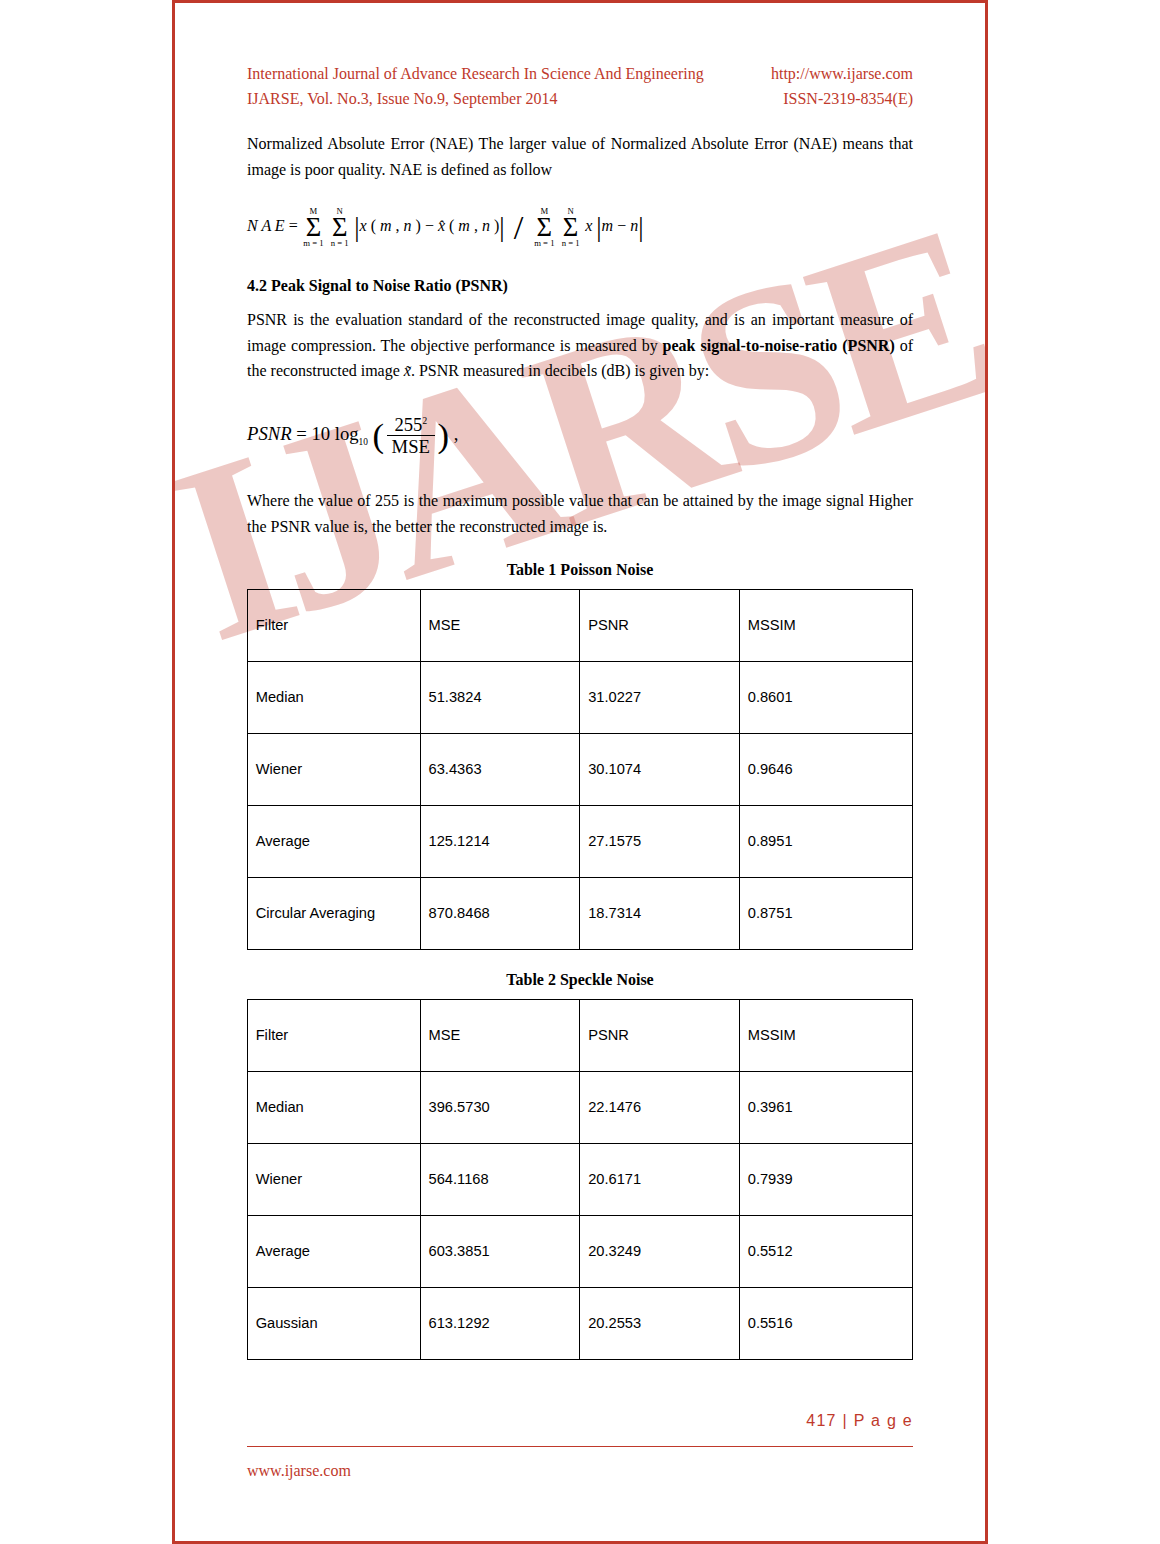IJARSE
International Journal of Advance Research In Science And Engineering http://www.ijarse.com
IJARSE, Vol. No.3, Issue No.9, September 2014 ISSN-2319-8354(E)
Normalized Absolute Error (NAE) The larger value of Normalized Absolute Error (NAE) means that image is poor quality. NAE is defined as follow
N A E = MΣm = 1 NΣn = 1 |x ( m , n ) − x̂ ( m , n )| / MΣm = 1 NΣn = 1 x |m − n|
4.2 Peak Signal to Noise Ratio (PSNR)
PSNR is the evaluation standard of the reconstructed image quality, and is an important measure of image compression. The objective performance is measured by peak signal-to-noise-ratio (PSNR) of the reconstructed image x̃. PSNR measured in decibels (dB) is given by:
PSNR = 10 log10 (2552 MSE) ,
Where the value of 255 is the maximum possible value that can be attained by the image signal Higher the PSNR value is, the better the reconstructed image is.
Table 1 Poisson Noise
| Filter | MSE | PSNR | MSSIM |
| Median | 51.3824 | 31.0227 | 0.8601 |
| Wiener | 63.4363 | 30.1074 | 0.9646 |
| Average | 125.1214 | 27.1575 | 0.8951 |
| Circular Averaging | 870.8468 | 18.7314 | 0.8751 |
Table 2 Speckle Noise
| Filter | MSE | PSNR | MSSIM |
| Median | 396.5730 | 22.1476 | 0.3961 |
| Wiener | 564.1168 | 20.6171 | 0.7939 |
| Average | 603.3851 | 20.3249 | 0.5512 |
| Gaussian | 613.1292 | 20.2553 | 0.5516 |
417 | P a g e
www.ijarse.com